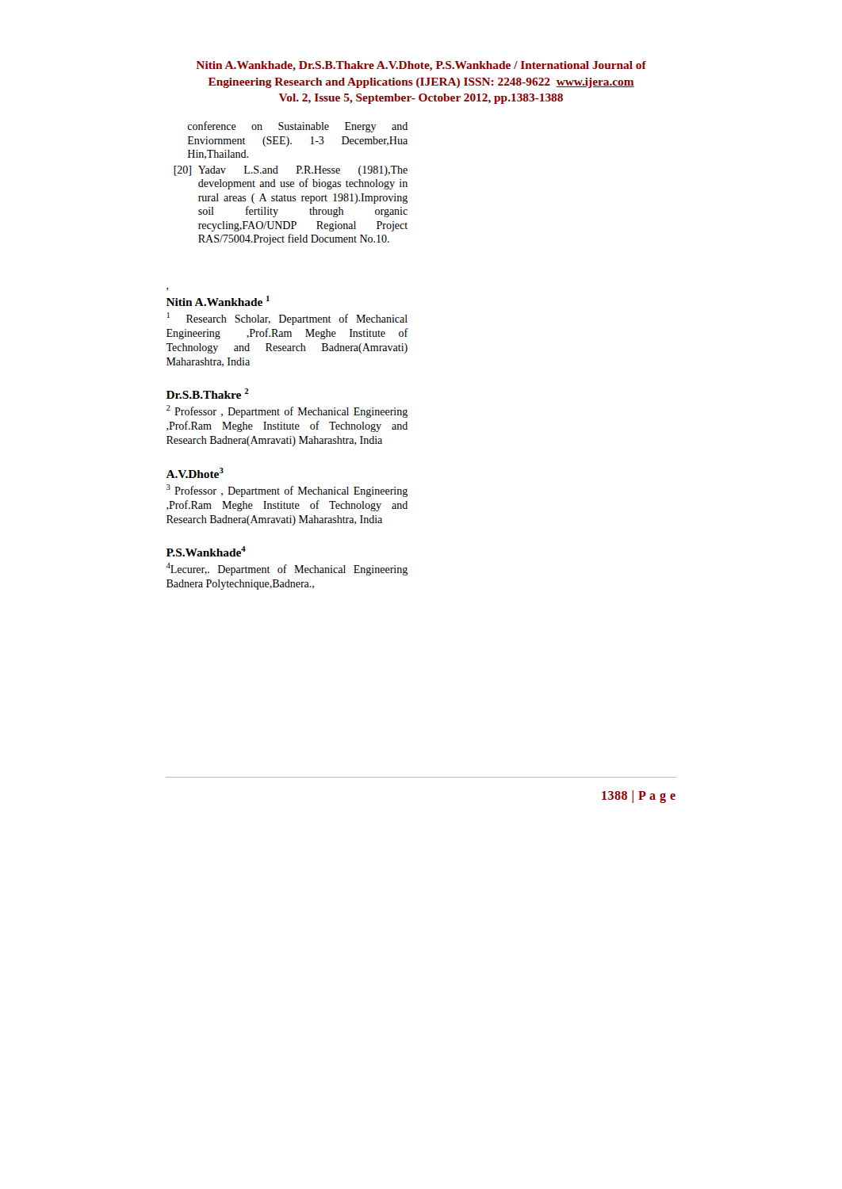Nitin A.Wankhade, Dr.S.B.Thakre A.V.Dhote, P.S.Wankhade / International Journal of Engineering Research and Applications (IJERA) ISSN: 2248-9622 www.ijera.com Vol. 2, Issue 5, September- October 2012, pp.1383-1388
conference on Sustainable Energy and Enviornment (SEE). 1-3 December,Hua Hin,Thailand.
[20] Yadav L.S.and P.R.Hesse (1981),The development and use of biogas technology in rural areas ( A status report 1981).Improving soil fertility through organic recycling,FAO/UNDP Regional Project RAS/75004.Project field Document No.10.
,
Nitin A.Wankhade 1
1 Research Scholar, Department of Mechanical Engineering ,Prof.Ram Meghe Institute of Technology and Research Badnera(Amravati) Maharashtra, India
Dr.S.B.Thakre 2
2 Professor , Department of Mechanical Engineering ,Prof.Ram Meghe Institute of Technology and Research Badnera(Amravati) Maharashtra, India
A.V.Dhote3
3 Professor , Department of Mechanical Engineering ,Prof.Ram Meghe Institute of Technology and Research Badnera(Amravati) Maharashtra, India
P.S.Wankhade4
4Lecurer,. Department of Mechanical Engineering Badnera Polytechnique,Badnera.,
1388 | P a g e